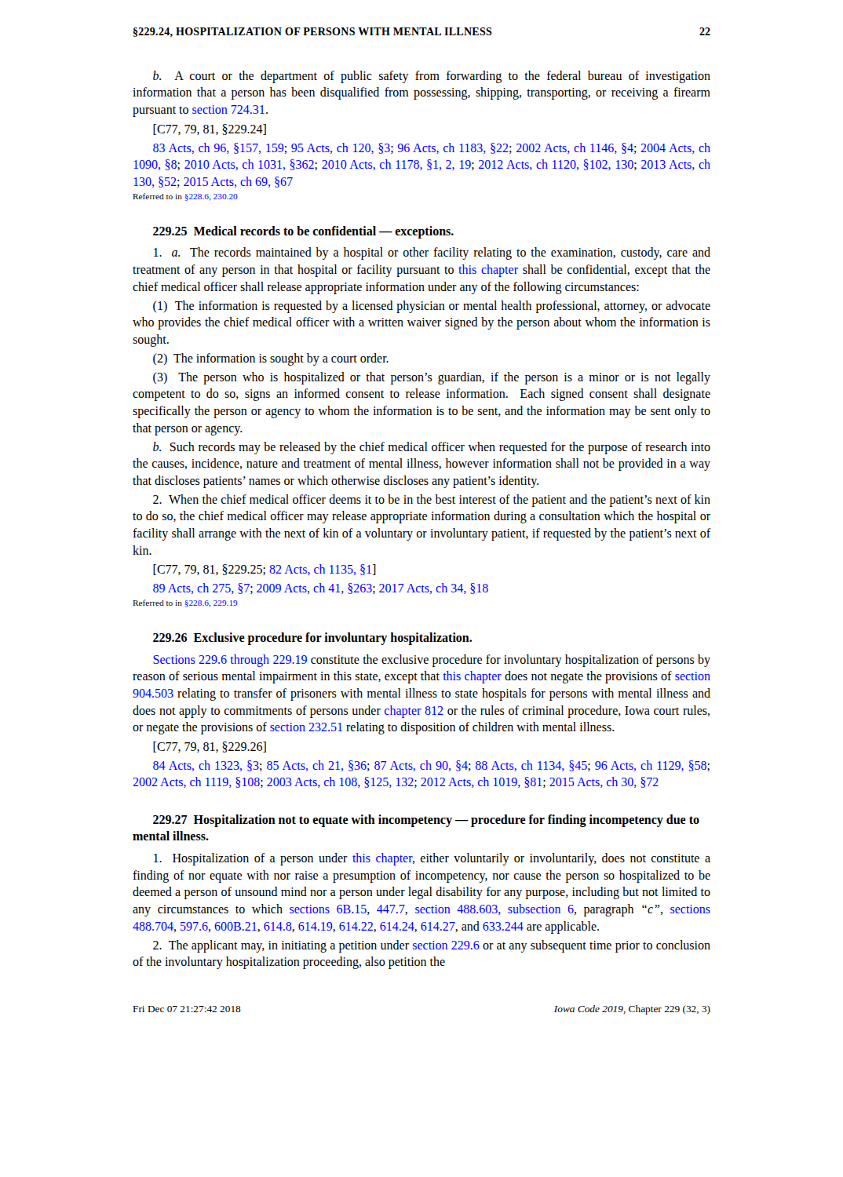§229.24, HOSPITALIZATION OF PERSONS WITH MENTAL ILLNESS 22
b. A court or the department of public safety from forwarding to the federal bureau of investigation information that a person has been disqualified from possessing, shipping, transporting, or receiving a firearm pursuant to section 724.31.
[C77, 79, 81, §229.24]
83 Acts, ch 96, §157, 159; 95 Acts, ch 120, §3; 96 Acts, ch 1183, §22; 2002 Acts, ch 1146, §4; 2004 Acts, ch 1090, §8; 2010 Acts, ch 1031, §362; 2010 Acts, ch 1178, §1, 2, 19; 2012 Acts, ch 1120, §102, 130; 2013 Acts, ch 130, §52; 2015 Acts, ch 69, §67
Referred to in §228.6, 230.20
229.25 Medical records to be confidential — exceptions.
1. a. The records maintained by a hospital or other facility relating to the examination, custody, care and treatment of any person in that hospital or facility pursuant to this chapter shall be confidential, except that the chief medical officer shall release appropriate information under any of the following circumstances:
(1) The information is requested by a licensed physician or mental health professional, attorney, or advocate who provides the chief medical officer with a written waiver signed by the person about whom the information is sought.
(2) The information is sought by a court order.
(3) The person who is hospitalized or that person’s guardian, if the person is a minor or is not legally competent to do so, signs an informed consent to release information. Each signed consent shall designate specifically the person or agency to whom the information is to be sent, and the information may be sent only to that person or agency.
b. Such records may be released by the chief medical officer when requested for the purpose of research into the causes, incidence, nature and treatment of mental illness, however information shall not be provided in a way that discloses patients’ names or which otherwise discloses any patient’s identity.
2. When the chief medical officer deems it to be in the best interest of the patient and the patient’s next of kin to do so, the chief medical officer may release appropriate information during a consultation which the hospital or facility shall arrange with the next of kin of a voluntary or involuntary patient, if requested by the patient’s next of kin.
[C77, 79, 81, §229.25; 82 Acts, ch 1135, §1]
89 Acts, ch 275, §7; 2009 Acts, ch 41, §263; 2017 Acts, ch 34, §18
Referred to in §228.6, 229.19
229.26 Exclusive procedure for involuntary hospitalization.
Sections 229.6 through 229.19 constitute the exclusive procedure for involuntary hospitalization of persons by reason of serious mental impairment in this state, except that this chapter does not negate the provisions of section 904.503 relating to transfer of prisoners with mental illness to state hospitals for persons with mental illness and does not apply to commitments of persons under chapter 812 or the rules of criminal procedure, Iowa court rules, or negate the provisions of section 232.51 relating to disposition of children with mental illness.
[C77, 79, 81, §229.26]
84 Acts, ch 1323, §3; 85 Acts, ch 21, §36; 87 Acts, ch 90, §4; 88 Acts, ch 1134, §45; 96 Acts, ch 1129, §58; 2002 Acts, ch 1119, §108; 2003 Acts, ch 108, §125, 132; 2012 Acts, ch 1019, §81; 2015 Acts, ch 30, §72
229.27 Hospitalization not to equate with incompetency — procedure for finding incompetency due to mental illness.
1. Hospitalization of a person under this chapter, either voluntarily or involuntarily, does not constitute a finding of nor equate with nor raise a presumption of incompetency, nor cause the person so hospitalized to be deemed a person of unsound mind nor a person under legal disability for any purpose, including but not limited to any circumstances to which sections 6B.15, 447.7, section 488.603, subsection 6, paragraph “c”, sections 488.704, 597.6, 600B.21, 614.8, 614.19, 614.22, 614.24, 614.27, and 633.244 are applicable.
2. The applicant may, in initiating a petition under section 229.6 or at any subsequent time prior to conclusion of the involuntary hospitalization proceeding, also petition the
Fri Dec 07 21:27:42 2018 Iowa Code 2019, Chapter 229 (32, 3)